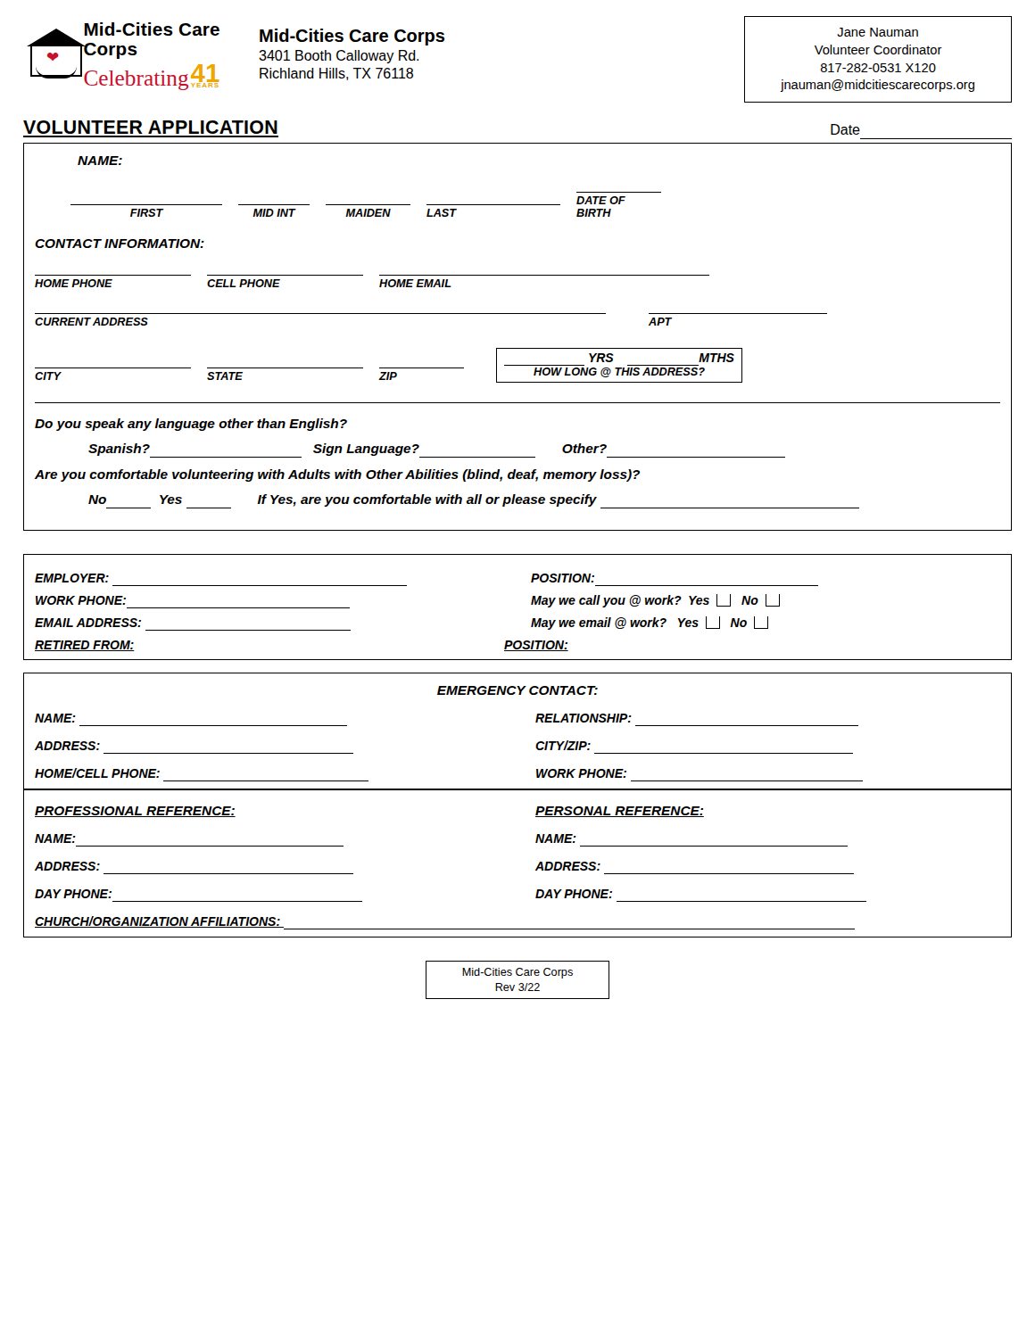❤
Mid-Cities Care Corps
Celebrating41YEARS
Mid-Cities Care Corps
3401 Booth Calloway Rd.
Richland Hills, TX 76118
Jane Nauman
Volunteer Coordinator
817-282-0531 X120
jnauman@midcitiescarecorps.org
VOLUNTEER APPLICATION
Date
NAME:
FIRST
MID INT
MAIDEN
LAST
DATE OF BIRTH
CONTACT INFORMATION:
HOME PHONE
CELL PHONE
HOME EMAIL
CURRENT ADDRESS
APT
CITY
STATE
ZIP
YRS MTHS
HOW LONG @ THIS ADDRESS?
Do you speak any language other than English?
Spanish? Sign Language? Other?
Are you comfortable volunteering with Adults with Other Abilities (blind, deaf, memory loss)?
No Yes If Yes, are you comfortable with all or please specify
EMPLOYER:
POSITION:
WORK PHONE:
May we call you @ work? Yes No
EMAIL ADDRESS:
May we email @ work? Yes No
RETIRED FROM:
POSITION:
EMERGENCY CONTACT:
NAME:
RELATIONSHIP:
ADDRESS:
CITY/ZIP:
HOME/CELL PHONE:
WORK PHONE:
PROFESSIONAL REFERENCE:
PERSONAL REFERENCE:
NAME:
NAME:
ADDRESS:
ADDRESS:
DAY PHONE:
DAY PHONE:
CHURCH/ORGANIZATION AFFILIATIONS:
Mid-Cities Care Corps
Rev 3/22